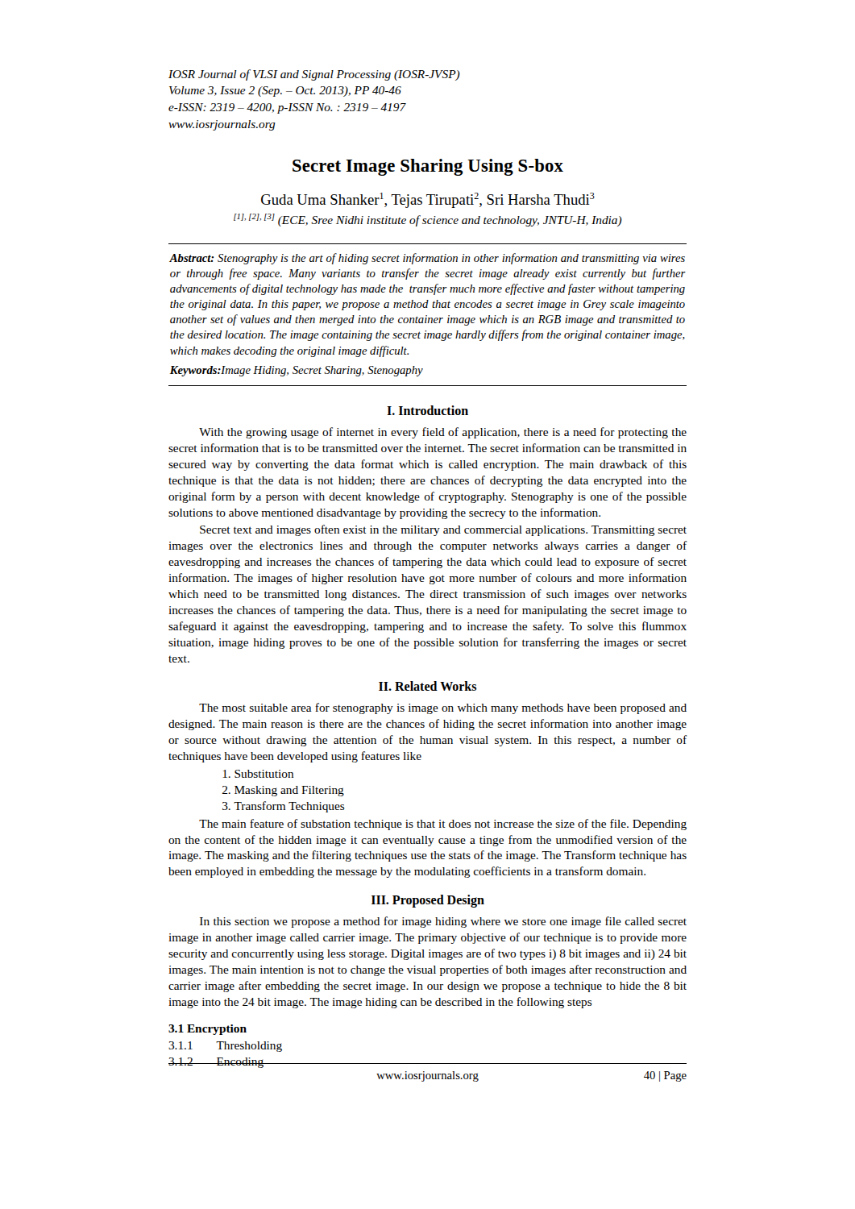IOSR Journal of VLSI and Signal Processing (IOSR-JVSP)
Volume 3, Issue 2 (Sep. – Oct. 2013), PP 40-46
e-ISSN: 2319 – 4200, p-ISSN No. : 2319 – 4197
www.iosrjournals.org
Secret Image Sharing Using S-box
Guda Uma Shanker1, Tejas Tirupati2, Sri Harsha Thudi3
[1], [2], [3] (ECE, Sree Nidhi institute of science and technology, JNTU-H, India)
Abstract: Stenography is the art of hiding secret information in other information and transmitting via wires or through free space. Many variants to transfer the secret image already exist currently but further advancements of digital technology has made the transfer much more effective and faster without tampering the original data. In this paper, we propose a method that encodes a secret image in Grey scale imageinto another set of values and then merged into the container image which is an RGB image and transmitted to the desired location. The image containing the secret image hardly differs from the original container image, which makes decoding the original image difficult.
Keywords: Image Hiding, Secret Sharing, Stenogaphy
I. Introduction
With the growing usage of internet in every field of application, there is a need for protecting the secret information that is to be transmitted over the internet. The secret information can be transmitted in secured way by converting the data format which is called encryption. The main drawback of this technique is that the data is not hidden; there are chances of decrypting the data encrypted into the original form by a person with decent knowledge of cryptography. Stenography is one of the possible solutions to above mentioned disadvantage by providing the secrecy to the information.
Secret text and images often exist in the military and commercial applications. Transmitting secret images over the electronics lines and through the computer networks always carries a danger of eavesdropping and increases the chances of tampering the data which could lead to exposure of secret information. The images of higher resolution have got more number of colours and more information which need to be transmitted long distances. The direct transmission of such images over networks increases the chances of tampering the data. Thus, there is a need for manipulating the secret image to safeguard it against the eavesdropping, tampering and to increase the safety. To solve this flummox situation, image hiding proves to be one of the possible solution for transferring the images or secret text.
II. Related Works
The most suitable area for stenography is image on which many methods have been proposed and designed. The main reason is there are the chances of hiding the secret information into another image or source without drawing the attention of the human visual system. In this respect, a number of techniques have been developed using features like
Substitution
Masking and Filtering
Transform Techniques
The main feature of substation technique is that it does not increase the size of the file. Depending on the content of the hidden image it can eventually cause a tinge from the unmodified version of the image. The masking and the filtering techniques use the stats of the image. The Transform technique has been employed in embedding the message by the modulating coefficients in a transform domain.
III. Proposed Design
In this section we propose a method for image hiding where we store one image file called secret image in another image called carrier image. The primary objective of our technique is to provide more security and concurrently using less storage. Digital images are of two types i) 8 bit images and ii) 24 bit images. The main intention is not to change the visual properties of both images after reconstruction and carrier image after embedding the secret image. In our design we propose a technique to hide the 8 bit image into the 24 bit image. The image hiding can be described in the following steps
3.1 Encryption
3.1.1 Thresholding
3.1.2 Encoding
www.iosrjournals.org
40 | Page